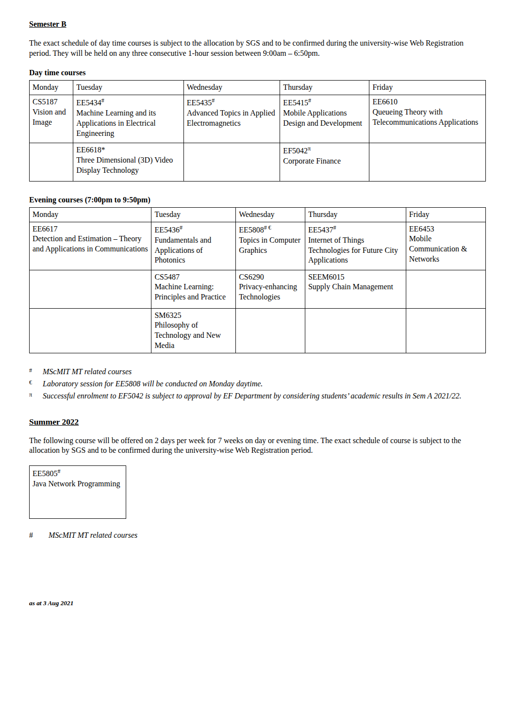Semester B
The exact schedule of day time courses is subject to the allocation by SGS and to be confirmed during the university-wise Web Registration period. They will be held on any three consecutive 1-hour session between 9:00am – 6:50pm.
Day time courses
| Monday | Tuesday | Wednesday | Thursday | Friday |
| --- | --- | --- | --- | --- |
| CS5187 Vision and Image | EE5434 # Machine Learning and its Applications in Electrical Engineering | EE5435 # Advanced Topics in Applied Electromagnetics | EE5415 # Mobile Applications Design and Development | EE6610 Queueing Theory with Telecommunications Applications |
| | EE6618* Three Dimensional (3D) Video Display Technology | | EF5042 π Corporate Finance | |
Evening courses (7:00pm to 9:50pm)
| Monday | Tuesday | Wednesday | Thursday | Friday |
| --- | --- | --- | --- | --- |
| EE6617 Detection and Estimation – Theory and Applications in Communications | EE5436 # Fundamentals and Applications of Photonics | EE5808 # € Topics in Computer Graphics | EE5437 # Internet of Things Technologies for Future City Applications | EE6453 Mobile Communication & Networks |
| | CS5487 Machine Learning: Principles and Practice | CS6290 Privacy-enhancing Technologies | SEEM6015 Supply Chain Management | |
| | SM6325 Philosophy of Technology and New Media | | | |
#MScMIT MT related courses
€Laboratory session for EE5808 will be conducted on Monday daytime.
πSuccessful enrolment to EF5042 is subject to approval by EF Department by considering students’ academic results in Sem A 2021/22.
Summer 2022
The following course will be offered on 2 days per week for 7 weeks on day or evening time. The exact schedule of course is subject to the allocation by SGS and to be confirmed during the university-wise Web Registration period.
| EE5805 # Java Network Programming |
#MScMIT MT related courses
as at 3 Aug 2021